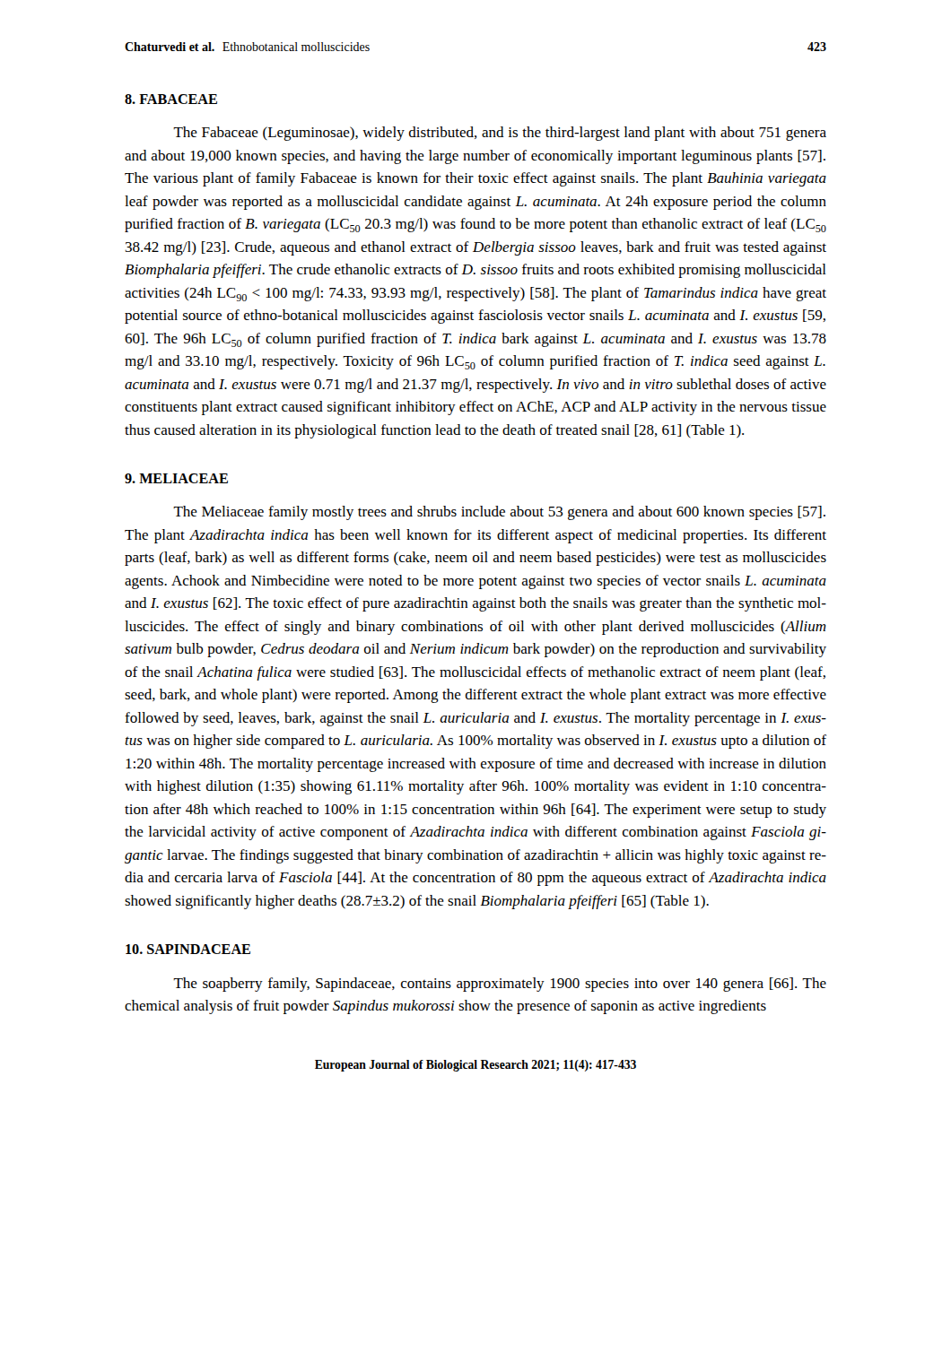Chaturvedi et al. Ethnobotanical molluscicides
423
8. FABACEAE
The Fabaceae (Leguminosae), widely distributed, and is the third-largest land plant with about 751 genera and about 19,000 known species, and having the large number of economically important leguminous plants [57]. The various plant of family Fabaceae is known for their toxic effect against snails. The plant Bauhinia variegata leaf powder was reported as a molluscicidal candidate against L. acuminata. At 24h exposure period the column purified fraction of B. variegata (LC50 20.3 mg/l) was found to be more potent than ethanolic extract of leaf (LC50 38.42 mg/l) [23]. Crude, aqueous and ethanol extract of Delbergia sissoo leaves, bark and fruit was tested against Biomphalaria pfeifferi. The crude ethanolic extracts of D. sissoo fruits and roots exhibited promising molluscicidal activities (24h LC90 < 100 mg/l: 74.33, 93.93 mg/l, respectively) [58]. The plant of Tamarindus indica have great potential source of ethno-botanical molluscicides against fasciolosis vector snails L. acuminata and I. exustus [59, 60]. The 96h LC50 of column purified fraction of T. indica bark against L. acuminata and I. exustus was 13.78 mg/l and 33.10 mg/l, respectively. Toxicity of 96h LC50 of column purified fraction of T. indica seed against L. acuminata and I. exustus were 0.71 mg/l and 21.37 mg/l, respectively. In vivo and in vitro sublethal doses of active constituents plant extract caused significant inhibitory effect on AChE, ACP and ALP activity in the nervous tissue thus caused alteration in its physiological function lead to the death of treated snail [28, 61] (Table 1).
9. MELIACEAE
The Meliaceae family mostly trees and shrubs include about 53 genera and about 600 known species [57]. The plant Azadirachta indica has been well known for its different aspect of medicinal properties. Its different parts (leaf, bark) as well as different forms (cake, neem oil and neem based pesticides) were test as molluscicides agents. Achook and Nimbecidine were noted to be more potent against two species of vector snails L. acuminata and I. exustus [62]. The toxic effect of pure azadirachtin against both the snails was greater than the synthetic molluscicides. The effect of singly and binary combinations of oil with other plant derived molluscicides (Allium sativum bulb powder, Cedrus deodara oil and Nerium indicum bark powder) on the reproduction and survivability of the snail Achatina fulica were studied [63]. The molluscicidal effects of methanolic extract of neem plant (leaf, seed, bark, and whole plant) were reported. Among the different extract the whole plant extract was more effective followed by seed, leaves, bark, against the snail L. auricularia and I. exustus. The mortality percentage in I. exustus was on higher side compared to L. auricularia. As 100% mortality was observed in I. exustus upto a dilution of 1:20 within 48h. The mortality percentage increased with exposure of time and decreased with increase in dilution with highest dilution (1:35) showing 61.11% mortality after 96h. 100% mortality was evident in 1:10 concentration after 48h which reached to 100% in 1:15 concentration within 96h [64]. The experiment were setup to study the larvicidal activity of active component of Azadirachta indica with different combination against Fasciola gigantic larvae. The findings suggested that binary combination of azadirachtin + allicin was highly toxic against redia and cercaria larva of Fasciola [44]. At the concentration of 80 ppm the aqueous extract of Azadirachta indica showed significantly higher deaths (28.7±3.2) of the snail Biomphalaria pfeifferi [65] (Table 1).
10. SAPINDACEAE
The soapberry family, Sapindaceae, contains approximately 1900 species into over 140 genera [66]. The chemical analysis of fruit powder Sapindus mukorossi show the presence of saponin as active ingredients
European Journal of Biological Research 2021; 11(4): 417-433